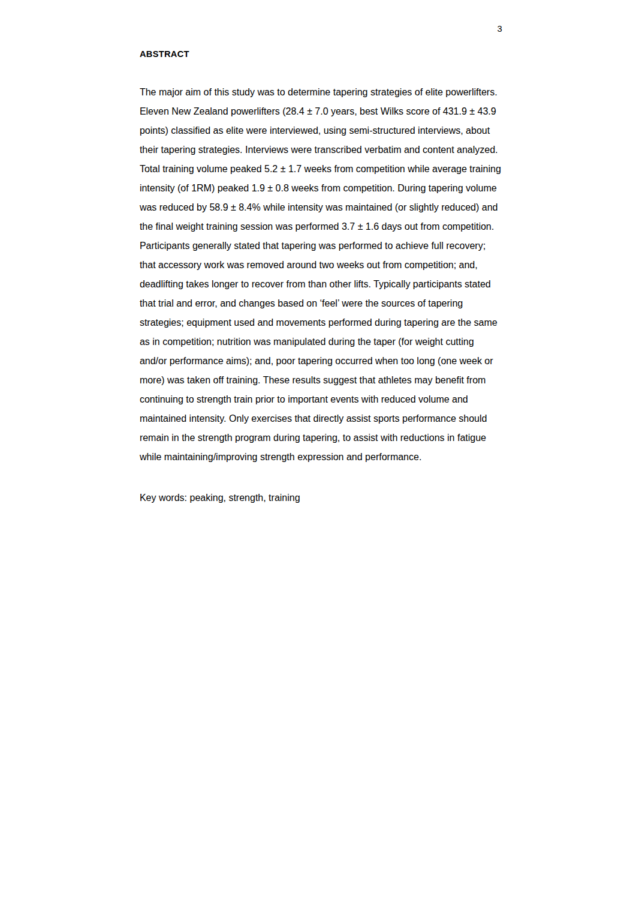3
Abstract
The major aim of this study was to determine tapering strategies of elite powerlifters. Eleven New Zealand powerlifters (28.4 ± 7.0 years, best Wilks score of 431.9 ± 43.9 points) classified as elite were interviewed, using semi-structured interviews, about their tapering strategies. Interviews were transcribed verbatim and content analyzed. Total training volume peaked 5.2 ± 1.7 weeks from competition while average training intensity (of 1RM) peaked 1.9 ± 0.8 weeks from competition. During tapering volume was reduced by 58.9 ± 8.4% while intensity was maintained (or slightly reduced) and the final weight training session was performed 3.7 ± 1.6 days out from competition. Participants generally stated that tapering was performed to achieve full recovery; that accessory work was removed around two weeks out from competition; and, deadlifting takes longer to recover from than other lifts. Typically participants stated that trial and error, and changes based on ‘feel’ were the sources of tapering strategies; equipment used and movements performed during tapering are the same as in competition; nutrition was manipulated during the taper (for weight cutting and/or performance aims); and, poor tapering occurred when too long (one week or more) was taken off training. These results suggest that athletes may benefit from continuing to strength train prior to important events with reduced volume and maintained intensity. Only exercises that directly assist sports performance should remain in the strength program during tapering, to assist with reductions in fatigue while maintaining/improving strength expression and performance.
Key words: peaking, strength, training